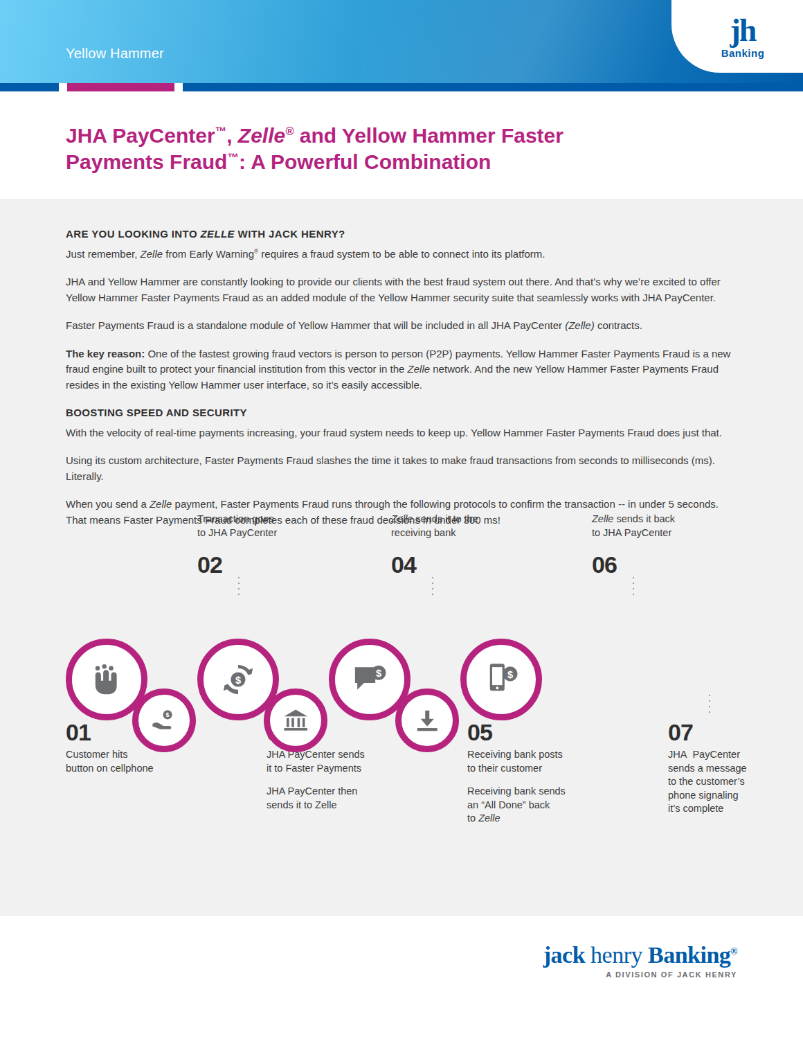Yellow Hammer
jh
Banking
JHA PayCenter™, Zelle® and Yellow Hammer Faster Payments Fraud™: A Powerful Combination
Are you looking into Zelle with Jack Henry?
Just remember, Zelle from Early Warning® requires a fraud system to be able to connect into its platform.
JHA and Yellow Hammer are constantly looking to provide our clients with the best fraud system out there. And that’s why we’re excited to offer Yellow Hammer Faster Payments Fraud as an added module of the Yellow Hammer security suite that seamlessly works with JHA PayCenter.
Faster Payments Fraud is a standalone module of Yellow Hammer that will be included in all JHA PayCenter (Zelle) contracts.
The key reason: One of the fastest growing fraud vectors is person to person (P2P) payments. Yellow Hammer Faster Payments Fraud is a new fraud engine built to protect your financial institution from this vector in the Zelle network. And the new Yellow Hammer Faster Payments Fraud resides in the existing Yellow Hammer user interface, so it’s easily accessible.
Boosting speed and security
With the velocity of real-time payments increasing, your fraud system needs to keep up. Yellow Hammer Faster Payments Fraud does just that.
Using its custom architecture, Faster Payments Fraud slashes the time it takes to make fraud transactions from seconds to milliseconds (ms). Literally.
When you send a Zelle payment, Faster Payments Fraud runs through the following protocols to confirm the transaction -- in under 5 seconds. That means Faster Payments Fraud completes each of these fraud decisions in under 300 ms!
02
04
06
01
03
05
07
Transaction goes
to JHA PayCenter
Zelle sends it to the
receiving bank
Zelle sends it back
to JHA PayCenter
Customer hits
button on cellphone
JHA PayCenter sends
it to Faster Payments
JHA PayCenter then
sends it to Zelle
Receiving bank posts
to their customer
Receiving bank sends
an “All Done” back
to Zelle
JHA PayCenter
sends a message
to the customer’s
phone signaling
it’s complete
$
$
$
$
jack henry Banking®
A DIVISION OF JACK HENRY